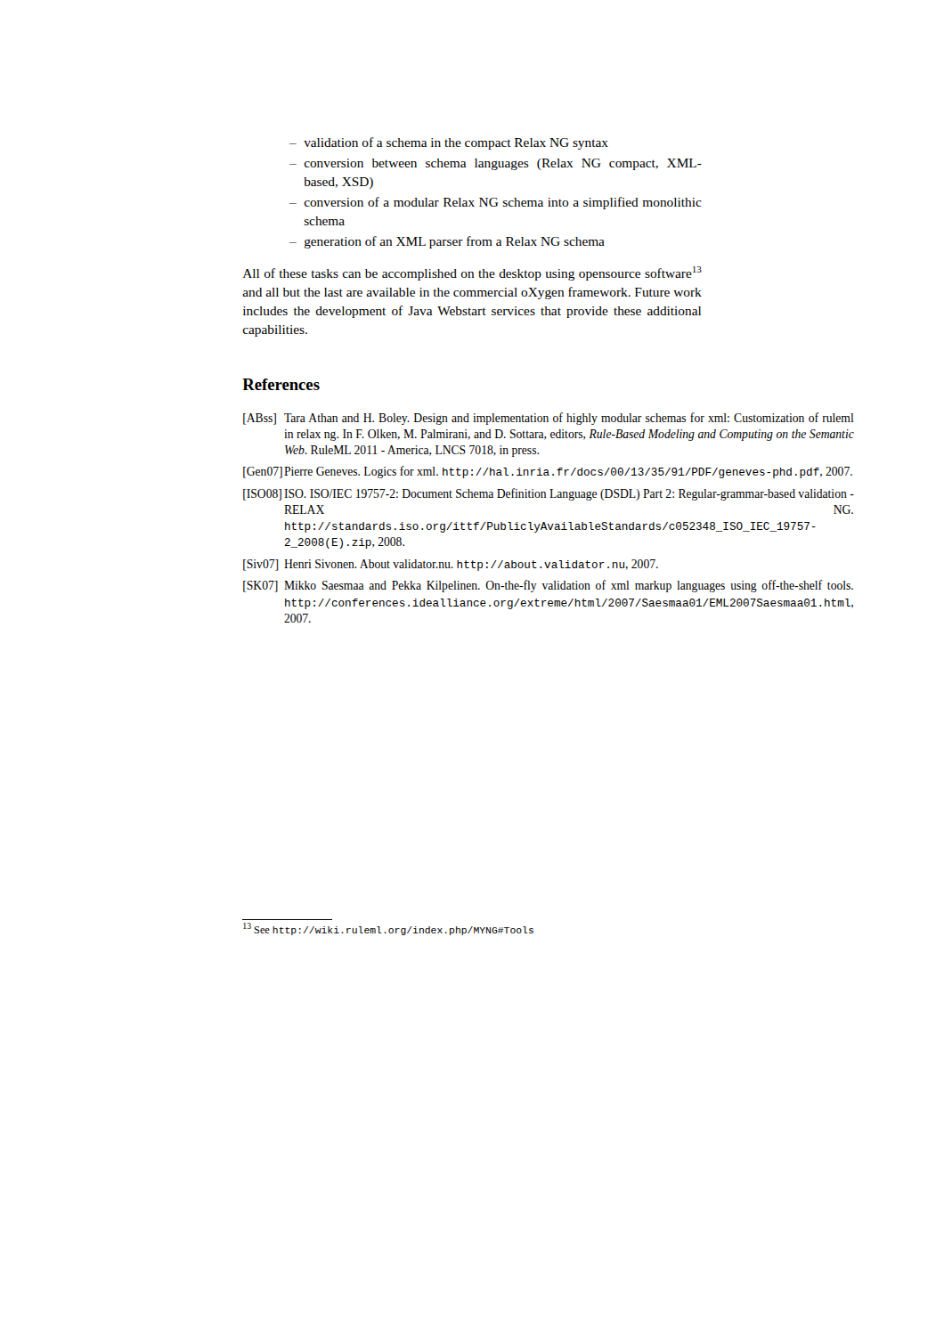validation of a schema in the compact Relax NG syntax
conversion between schema languages (Relax NG compact, XML-based, XSD)
conversion of a modular Relax NG schema into a simplified monolithic schema
generation of an XML parser from a Relax NG schema
All of these tasks can be accomplished on the desktop using opensource software13 and all but the last are available in the commercial oXygen framework. Future work includes the development of Java Webstart services that provide these additional capabilities.
References
| [ABss] | Tara Athan and H. Boley. Design and implementation of highly modular schemas for xml: Customization of ruleml in relax ng. In F. Olken, M. Palmirani, and D. Sottara, editors, Rule-Based Modeling and Computing on the Semantic Web . RuleML 2011 - America, LNCS 7018, in press. |
| [Gen07] | Pierre Geneves. Logics for xml. http://hal.inria.fr/docs/00/13/35/91/PDF/geneves-phd.pdf , 2007. |
| [ISO08] | ISO. ISO/IEC 19757-2: Document Schema Definition Language (DSDL) Part 2: Regular-grammar-based validation - RELAX NG. http://standards.iso.org/ittf/PubliclyAvailableStandards/c052348_ISO_IEC_19757-2_2008(E).zip , 2008. |
| [Siv07] | Henri Sivonen. About validator.nu. http://about.validator.nu , 2007. |
| [SK07] | Mikko Saesmaa and Pekka Kilpelinen. On-the-fly validation of xml markup languages using off-the-shelf tools. http://conferences.idealliance.org/extreme/html/2007/Saesmaa01/EML2007Saesmaa01.html , 2007. |
13 See http://wiki.ruleml.org/index.php/MYNG#Tools